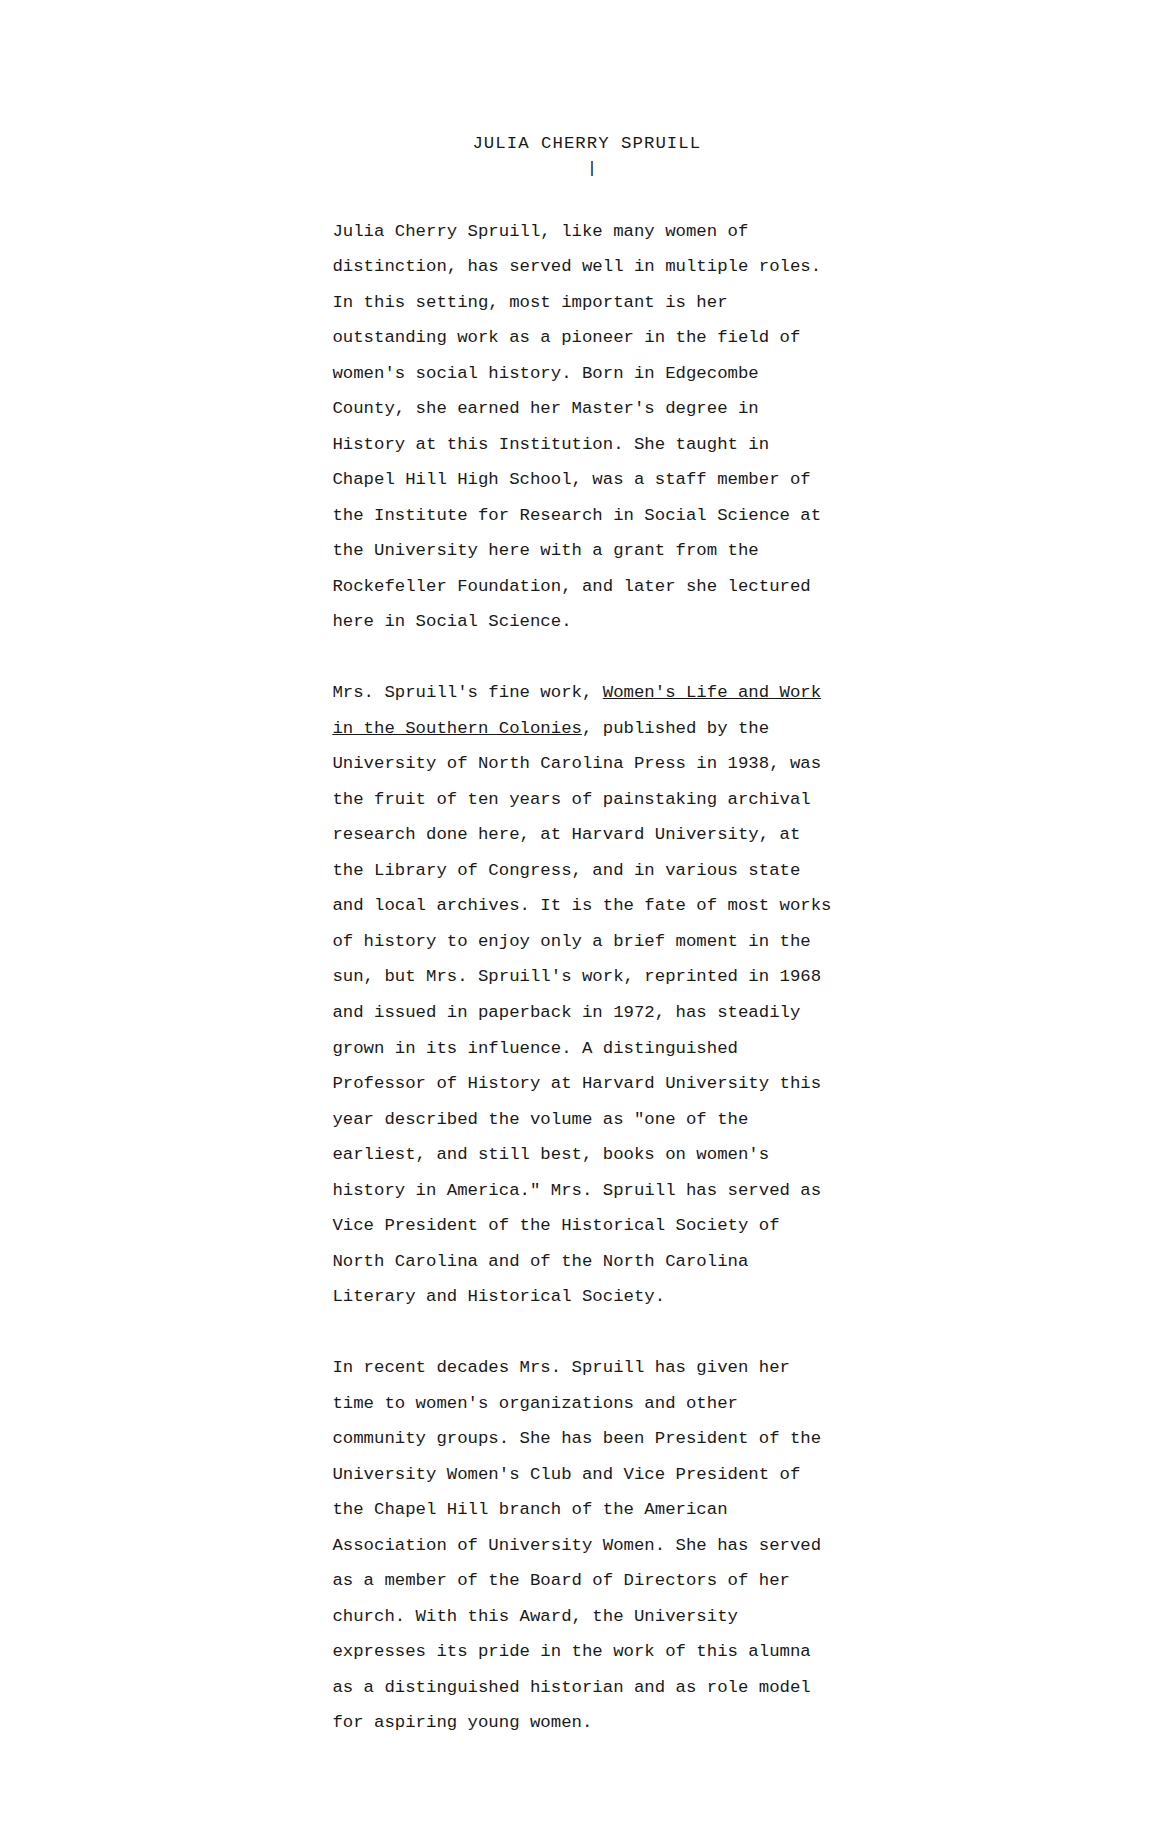JULIA CHERRY SPRUILL
|
Julia Cherry Spruill, like many women of distinction, has served well in multiple roles. In this setting, most important is her outstanding work as a pioneer in the field of women's social history. Born in Edgecombe County, she earned her Master's degree in History at this Institution. She taught in Chapel Hill High School, was a staff member of the Institute for Research in Social Science at the University here with a grant from the Rockefeller Foundation, and later she lectured here in Social Science.
Mrs. Spruill's fine work, Women's Life and Work in the Southern Colonies, published by the University of North Carolina Press in 1938, was the fruit of ten years of painstaking archival research done here, at Harvard University, at the Library of Congress, and in various state and local archives. It is the fate of most works of history to enjoy only a brief moment in the sun, but Mrs. Spruill's work, reprinted in 1968 and issued in paperback in 1972, has steadily grown in its influence. A distinguished Professor of History at Harvard University this year described the volume as "one of the earliest, and still best, books on women's history in America." Mrs. Spruill has served as Vice President of the Historical Society of North Carolina and of the North Carolina Literary and Historical Society.
In recent decades Mrs. Spruill has given her time to women's organizations and other community groups. She has been President of the University Women's Club and Vice President of the Chapel Hill branch of the American Association of University Women. She has served as a member of the Board of Directors of her church. With this Award, the University expresses its pride in the work of this alumna as a distinguished historian and as role model for aspiring young women.